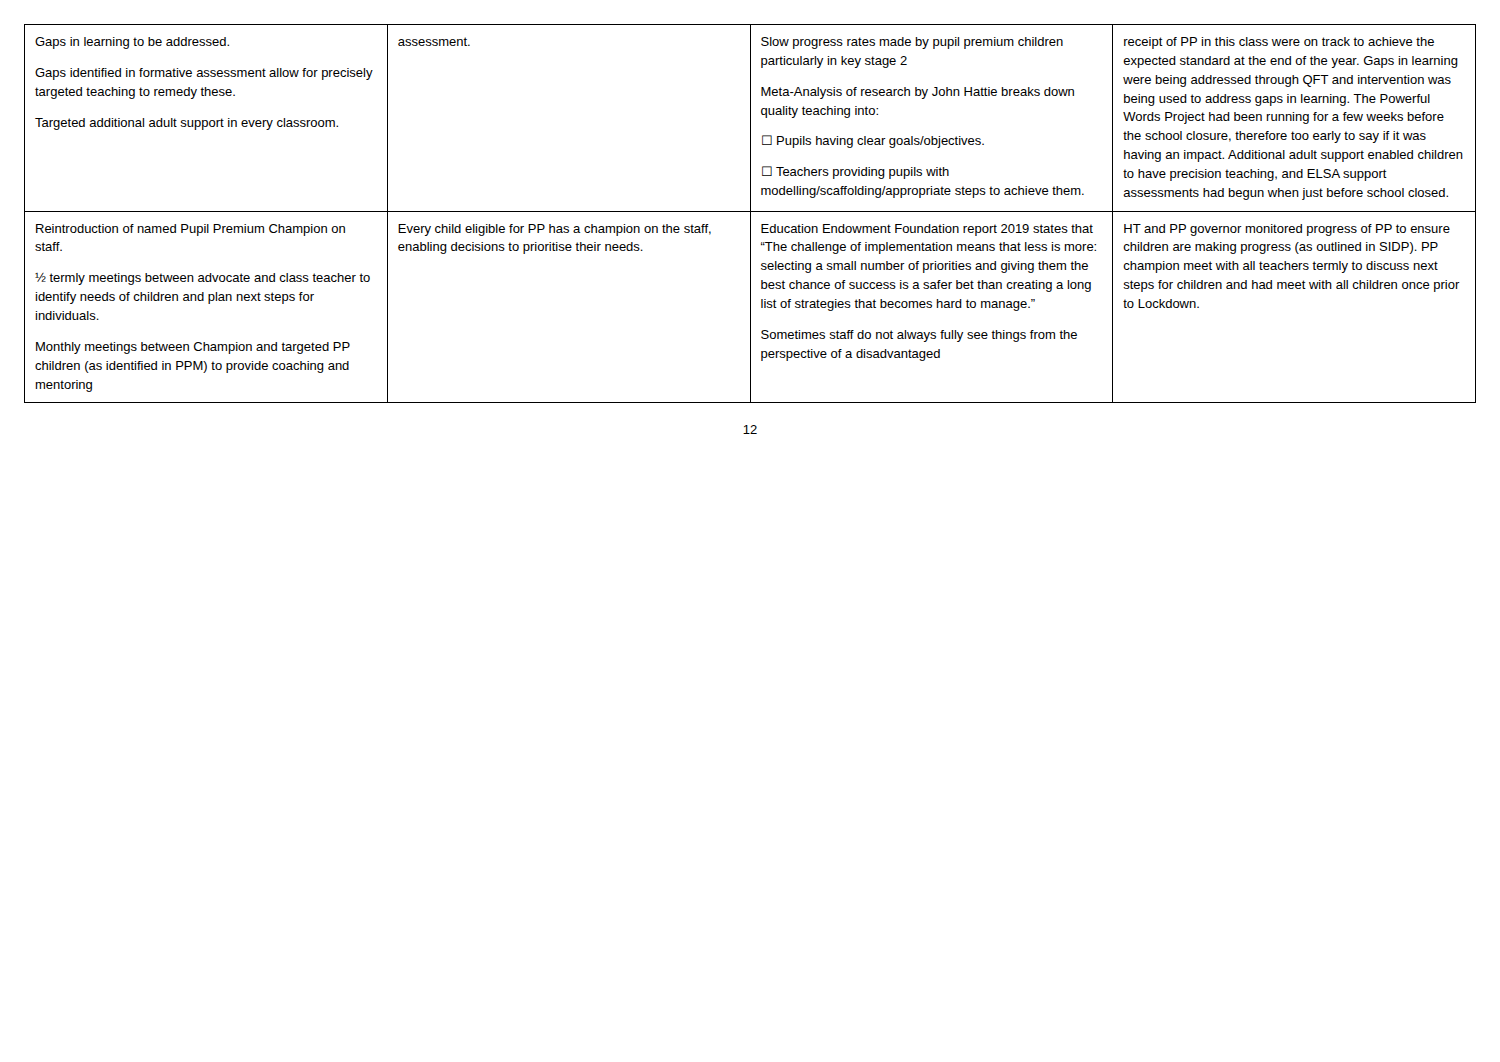| Gaps in learning to be addressed. Gaps identified in formative assessment allow for precisely targeted teaching to remedy these. Targeted additional adult support in every classroom. | assessment. | Slow progress rates made by pupil premium children particularly in key stage 2 Meta-Analysis of research by John Hattie breaks down quality teaching into: ☐ Pupils having clear goals/objectives. ☐ Teachers providing pupils with modelling/scaffolding/appropriate steps to achieve them. | receipt of PP in this class were on track to achieve the expected standard at the end of the year. Gaps in learning were being addressed through QFT and intervention was being used to address gaps in learning. The Powerful Words Project had been running for a few weeks before the school closure, therefore too early to say if it was having an impact. Additional adult support enabled children to have precision teaching, and ELSA support assessments had begun when just before school closed. |
| Reintroduction of named Pupil Premium Champion on staff. ½ termly meetings between advocate and class teacher to identify needs of children and plan next steps for individuals. Monthly meetings between Champion and targeted PP children (as identified in PPM) to provide coaching and mentoring | Every child eligible for PP has a champion on the staff, enabling decisions to prioritise their needs. | Education Endowment Foundation report 2019 states that “The challenge of implementation means that less is more: selecting a small number of priorities and giving them the best chance of success is a safer bet than creating a long list of strategies that becomes hard to manage.” Sometimes staff do not always fully see things from the perspective of a disadvantaged | HT and PP governor monitored progress of PP to ensure children are making progress (as outlined in SIDP). PP champion meet with all teachers termly to discuss next steps for children and had meet with all children once prior to Lockdown. |
12